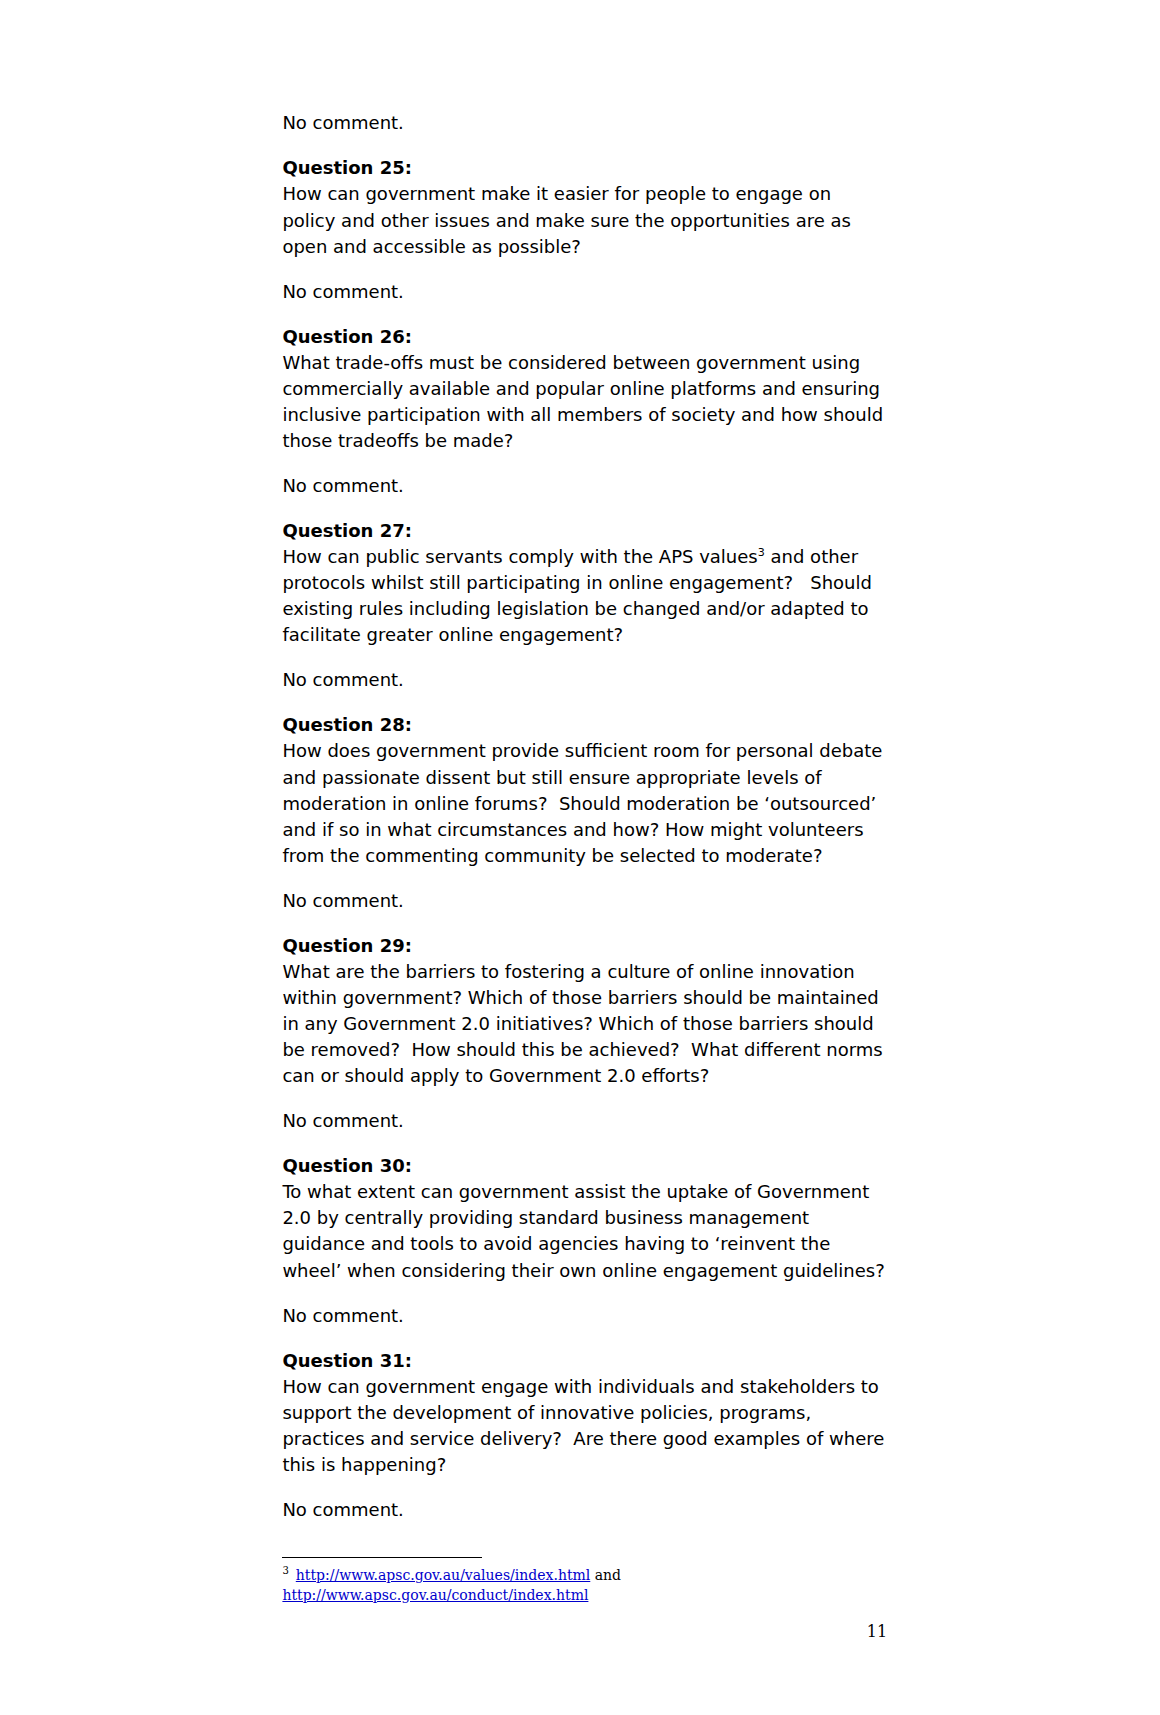No comment.
Question 25:
How can government make it easier for people to engage on policy and other issues and make sure the opportunities are as open and accessible as possible?
No comment.
Question 26:
What trade-offs must be considered between government using commercially available and popular online platforms and ensuring inclusive participation with all members of society and how should those tradeoffs be made?
No comment.
Question 27:
How can public servants comply with the APS values3 and other protocols whilst still participating in online engagement? Should existing rules including legislation be changed and/or adapted to facilitate greater online engagement?
No comment.
Question 28:
How does government provide sufficient room for personal debate and passionate dissent but still ensure appropriate levels of moderation in online forums? Should moderation be ‘outsourced’ and if so in what circumstances and how? How might volunteers from the commenting community be selected to moderate?
No comment.
Question 29:
What are the barriers to fostering a culture of online innovation within government? Which of those barriers should be maintained in any Government 2.0 initiatives? Which of those barriers should be removed? How should this be achieved? What different norms can or should apply to Government 2.0 efforts?
No comment.
Question 30:
To what extent can government assist the uptake of Government 2.0 by centrally providing standard business management guidance and tools to avoid agencies having to ‘reinvent the wheel’ when considering their own online engagement guidelines?
No comment.
Question 31:
How can government engage with individuals and stakeholders to support the development of innovative policies, programs, practices and service delivery? Are there good examples of where this is happening?
No comment.
3 http://www.apsc.gov.au/values/index.html and http://www.apsc.gov.au/conduct/index.html
11